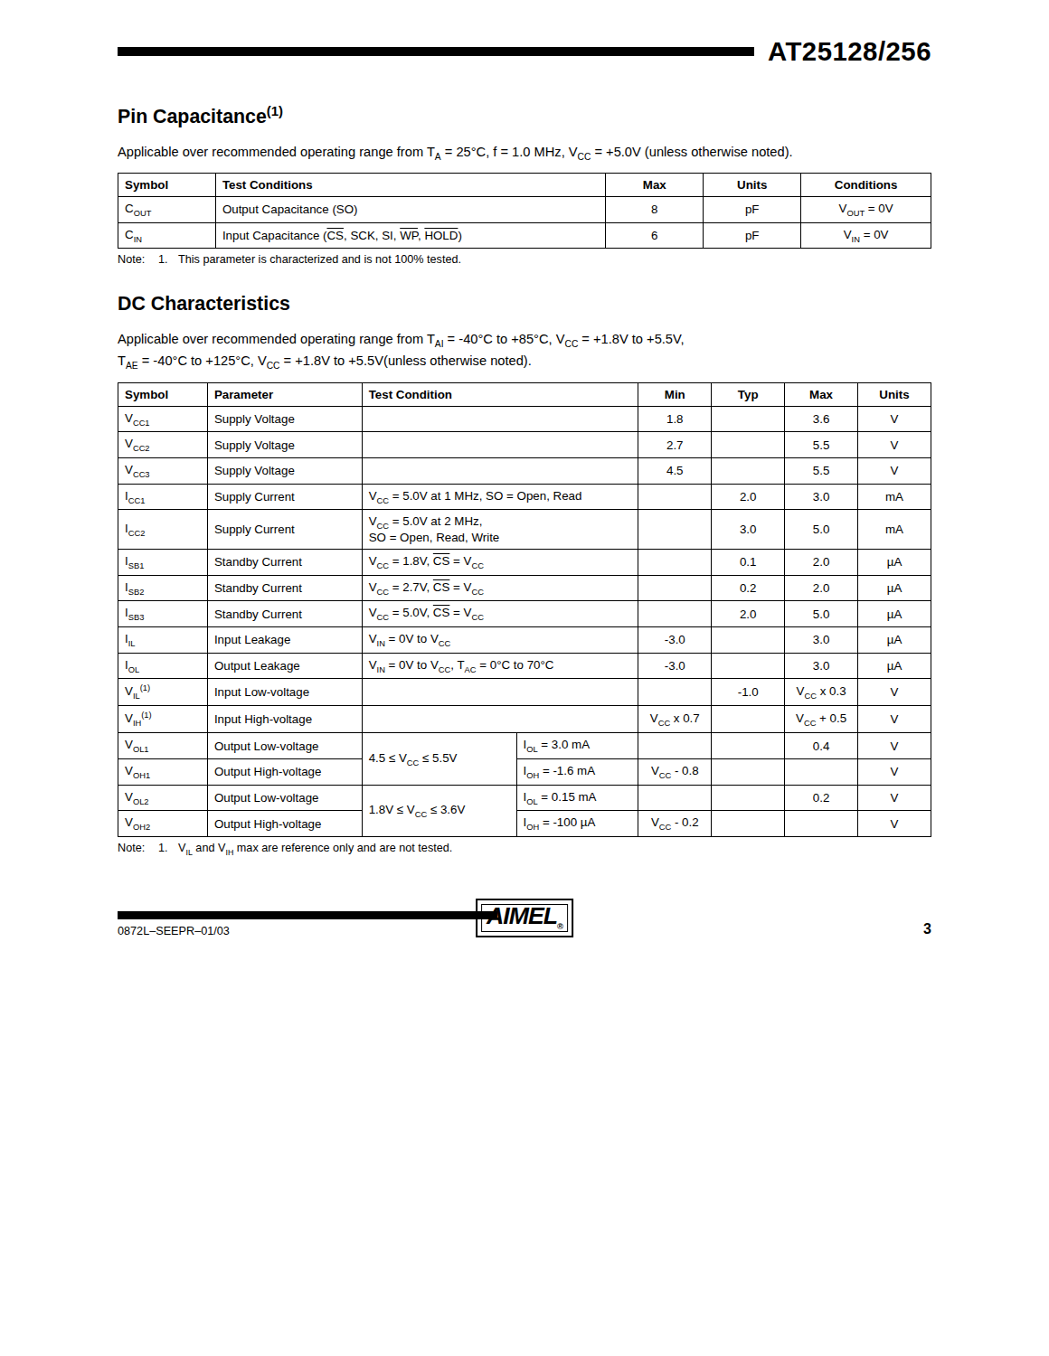AT25128/256
Pin Capacitance(1)
Applicable over recommended operating range from TA = 25°C, f = 1.0 MHz, VCC = +5.0V (unless otherwise noted).
| Symbol | Test Conditions | Max | Units | Conditions |
| --- | --- | --- | --- | --- |
| C OUT | Output Capacitance (SO) | 8 | pF | V OUT = 0V |
| C IN | Input Capacitance ( CS , SCK, SI, WP , HOLD ) | 6 | pF | V IN = 0V |
Note: 1. This parameter is characterized and is not 100% tested.
DC Characteristics
Applicable over recommended operating range from TAI = -40°C to +85°C, VCC = +1.8V to +5.5V,
TAE = -40°C to +125°C, VCC = +1.8V to +5.5V(unless otherwise noted).
| Symbol | Parameter | Test Condition | Min | Typ | Max | Units |
| --- | --- | --- | --- | --- | --- | --- |
| V CC1 | Supply Voltage | | 1.8 | | 3.6 | V |
| V CC2 | Supply Voltage | | 2.7 | | 5.5 | V |
| V CC3 | Supply Voltage | | 4.5 | | 5.5 | V |
| I CC1 | Supply Current | V CC = 5.0V at 1 MHz, SO = Open, Read | | 2.0 | 3.0 | mA |
| I CC2 | Supply Current | V CC = 5.0V at 2 MHz, SO = Open, Read, Write | | 3.0 | 5.0 | mA |
| I SB1 | Standby Current | V CC = 1.8V, CS = V CC | | 0.1 | 2.0 | µA |
| I SB2 | Standby Current | V CC = 2.7V, CS = V CC | | 0.2 | 2.0 | µA |
| I SB3 | Standby Current | V CC = 5.0V, CS = V CC | | 2.0 | 5.0 | µA |
| I IL | Input Leakage | V IN = 0V to V CC | -3.0 | | 3.0 | µA |
| I OL | Output Leakage | V IN = 0V to V CC , T AC = 0°C to 70°C | -3.0 | | 3.0 | µA |
| V IL (1) | Input Low-voltage | | | -1.0 | V CC x 0.3 | V |
| V IH (1) | Input High-voltage | | V CC x 0.7 | | V CC + 0.5 | V |
| V OL1 | Output Low-voltage | 4.5 ≤ V CC ≤ 5.5V | I OL = 3.0 mA | | | 0.4 | V |
| V OH1 | Output High-voltage | I OH = -1.6 mA | V CC - 0.8 | | | V |
| V OL2 | Output Low-voltage | 1.8V ≤ V CC ≤ 3.6V | I OL = 0.15 mA | | | 0.2 | V |
| V OH2 | Output High-voltage | I OH = -100 µA | V CC - 0.2 | | | V |
Note: 1. VIL and VIH max are reference only and are not tested.
0872L–SEEPR–01/03
AIMEL®
3